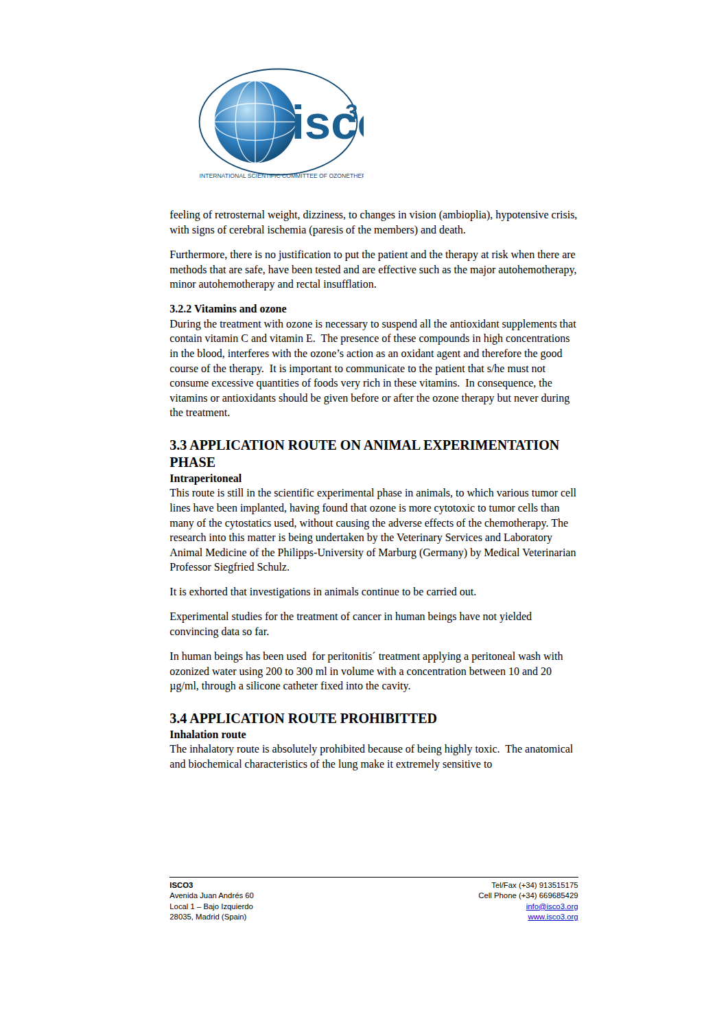feeling of retrosternal weight, dizziness, to changes in vision (ambioplia), hypotensive crisis, with signs of cerebral ischemia (paresis of the members) and death.
Furthermore, there is no justification to put the patient and the therapy at risk when there are methods that are safe, have been tested and are effective such as the major autohemotherapy, minor autohemotherapy and rectal insufflation.
3.2.2 Vitamins and ozone
During the treatment with ozone is necessary to suspend all the antioxidant supplements that contain vitamin C and vitamin E. The presence of these compounds in high concentrations in the blood, interferes with the ozone’s action as an oxidant agent and therefore the good course of the therapy. It is important to communicate to the patient that s/he must not consume excessive quantities of foods very rich in these vitamins. In consequence, the vitamins or antioxidants should be given before or after the ozone therapy but never during the treatment.
3.3 APPLICATION ROUTE ON ANIMAL EXPERIMENTATION PHASE
Intraperitoneal
This route is still in the scientific experimental phase in animals, to which various tumor cell lines have been implanted, having found that ozone is more cytotoxic to tumor cells than many of the cytostatics used, without causing the adverse effects of the chemotherapy. The research into this matter is being undertaken by the Veterinary Services and Laboratory Animal Medicine of the Philipps-University of Marburg (Germany) by Medical Veterinarian Professor Siegfried Schulz.
It is exhorted that investigations in animals continue to be carried out.
Experimental studies for the treatment of cancer in human beings have not yielded convincing data so far.
In human beings has been used for peritonitis´ treatment applying a peritoneal wash with ozonized water using 200 to 300 ml in volume with a concentration between 10 and 20 µg/ml, through a silicone catheter fixed into the cavity.
3.4 APPLICATION ROUTE PROHIBITTED
Inhalation route
The inhalatory route is absolutely prohibited because of being highly toxic. The anatomical and biochemical characteristics of the lung make it extremely sensitive to
ISCO3
Avenida Juan Andrés 60
Local 1 – Bajo Izquierdo
28035, Madrid (Spain)
Tel/Fax (+34) 913515175
Cell Phone (+34) 669685429
info@isco3.org
www.isco3.org